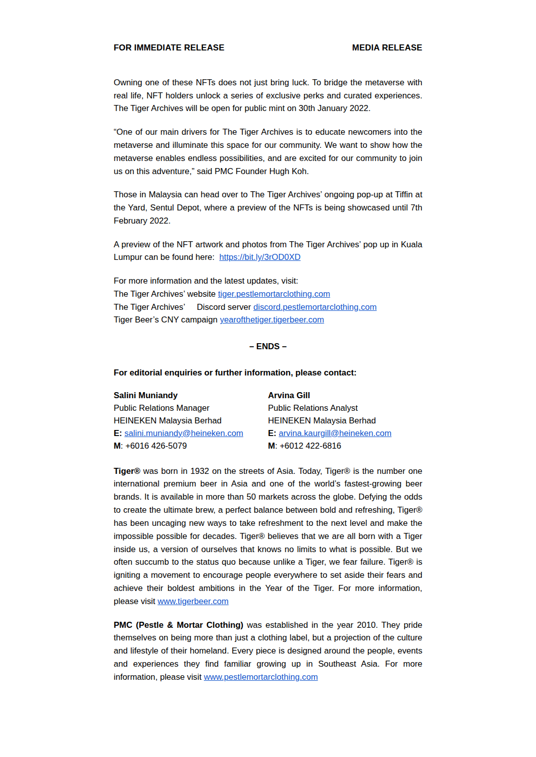FOR IMMEDIATE RELEASE MEDIA RELEASE
Owning one of these NFTs does not just bring luck. To bridge the metaverse with real life, NFT holders unlock a series of exclusive perks and curated experiences. The Tiger Archives will be open for public mint on 30th January 2022.
“One of our main drivers for The Tiger Archives is to educate newcomers into the metaverse and illuminate this space for our community. We want to show how the metaverse enables endless possibilities, and are excited for our community to join us on this adventure,” said PMC Founder Hugh Koh.
Those in Malaysia can head over to The Tiger Archives’ ongoing pop-up at Tiffin at the Yard, Sentul Depot, where a preview of the NFTs is being showcased until 7th February 2022.
A preview of the NFT artwork and photos from The Tiger Archives’ pop up in Kuala Lumpur can be found here: https://bit.ly/3rOD0XD
For more information and the latest updates, visit:
The Tiger Archives’ website tiger.pestlemortarclothing.com
The Tiger Archives’ Discord server discord.pestlemortarclothing.com
Tiger Beer’s CNY campaign yearofthetiger.tigerbeer.com
– ENDS –
For editorial enquiries or further information, please contact:
| Salini Muniandy Public Relations Manager HEINEKEN Malaysia Berhad E: salini.muniandy@heineken.com M : +6016 426-5079 | Arvina Gill Public Relations Analyst HEINEKEN Malaysia Berhad E: arvina.kaurgill@heineken.com M : +6012 422-6816 |
Tiger® was born in 1932 on the streets of Asia. Today, Tiger® is the number one international premium beer in Asia and one of the world’s fastest-growing beer brands. It is available in more than 50 markets across the globe. Defying the odds to create the ultimate brew, a perfect balance between bold and refreshing, Tiger® has been uncaging new ways to take refreshment to the next level and make the impossible possible for decades. Tiger® believes that we are all born with a Tiger inside us, a version of ourselves that knows no limits to what is possible. But we often succumb to the status quo because unlike a Tiger, we fear failure. Tiger® is igniting a movement to encourage people everywhere to set aside their fears and achieve their boldest ambitions in the Year of the Tiger. For more information, please visit www.tigerbeer.com
PMC (Pestle & Mortar Clothing) was established in the year 2010. They pride themselves on being more than just a clothing label, but a projection of the culture and lifestyle of their homeland. Every piece is designed around the people, events and experiences they find familiar growing up in Southeast Asia. For more information, please visit www.pestlemortarclothing.com